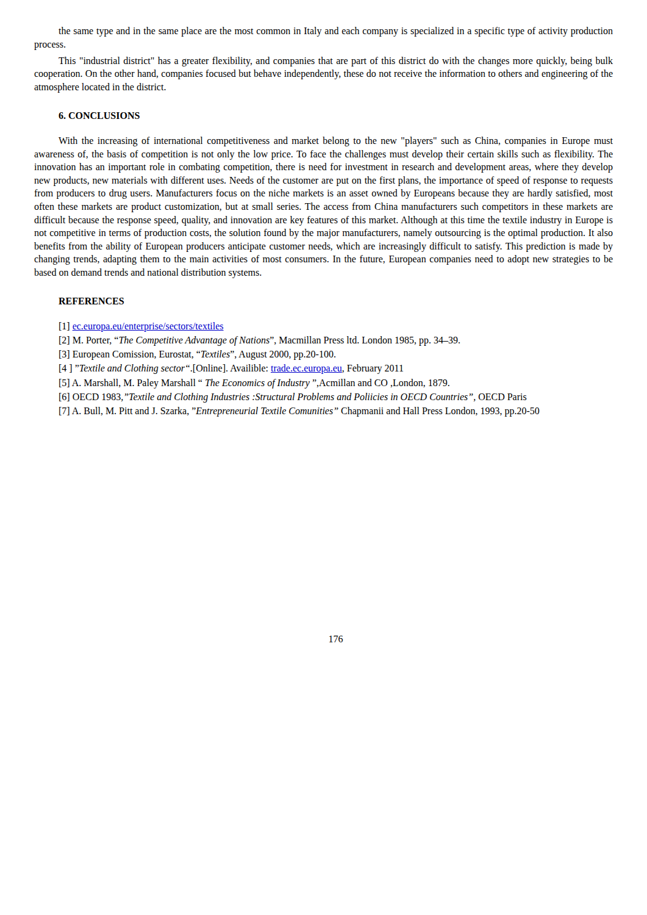the same type and in the same place are the most common in Italy and each company is specialized in a specific type of activity production process.
This "industrial district" has a greater flexibility, and companies that are part of this district do with the changes more quickly, being bulk cooperation. On the other hand, companies focused but behave independently, these do not receive the information to others and engineering of the atmosphere located in the district.
6. CONCLUSIONS
With the increasing of international competitiveness and market belong to the new "players" such as China, companies in Europe must awareness of, the basis of competition is not only the low price. To face the challenges must develop their certain skills such as flexibility. The innovation has an important role in combating competition, there is need for investment in research and development areas, where they develop new products, new materials with different uses. Needs of the customer are put on the first plans, the importance of speed of response to requests from producers to drug users. Manufacturers focus on the niche markets is an asset owned by Europeans because they are hardly satisfied, most often these markets are product customization, but at small series. The access from China manufacturers such competitors in these markets are difficult because the response speed, quality, and innovation are key features of this market. Although at this time the textile industry in Europe is not competitive in terms of production costs, the solution found by the major manufacturers, namely outsourcing is the optimal production. It also benefits from the ability of European producers anticipate customer needs, which are increasingly difficult to satisfy. This prediction is made by changing trends, adapting them to the main activities of most consumers. In the future, European companies need to adopt new strategies to be based on demand trends and national distribution systems.
REFERENCES
[1] ec.europa.eu/enterprise/sectors/textiles
[2] M. Porter, “The Competitive Advantage of Nations”, Macmillan Press ltd. London 1985, pp. 34–39.
[3] European Comission, Eurostat, “Textiles”, August 2000, pp.20-100.
[4 ] ”Textile and Clothing sector“.[Online]. Availible: trade.ec.europa.eu, February 2011
[5] A. Marshall, M. Paley Marshall “ The Economics of Industry ”,Acmillan and CO ,London, 1879.
[6] OECD 1983,”Textile and Clothing Industries :Structural Problems and Poliicies in OECD Countries”, OECD Paris
[7] A. Bull, M. Pitt and J. Szarka, ”Entrepreneurial Textile Comunities” Chapmanii and Hall Press London, 1993, pp.20-50
176